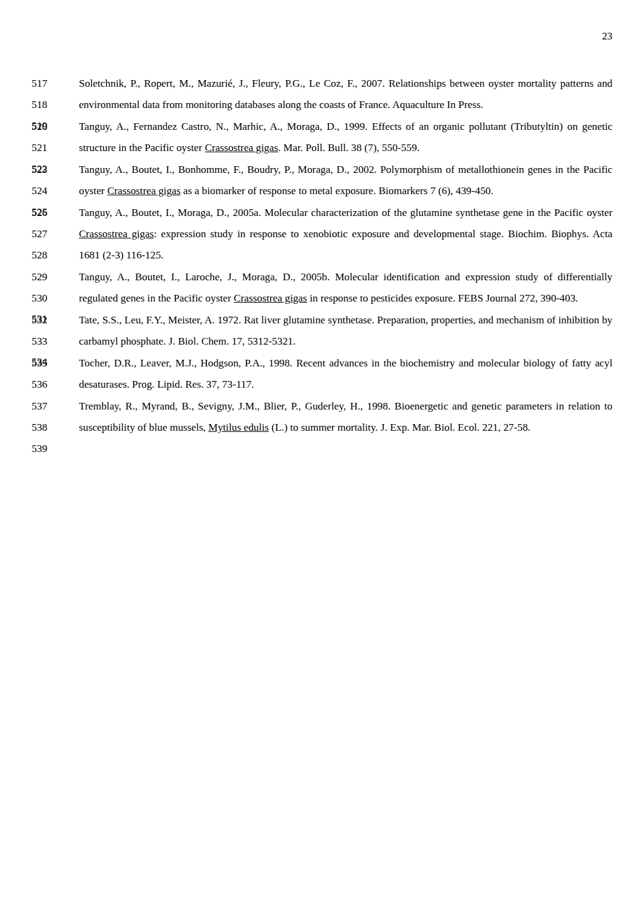23
517 518 519 Soletchnik, P., Ropert, M., Mazurié, J., Fleury, P.G., Le Coz, F., 2007. Relationships between oyster mortality patterns and environmental data from monitoring databases along the coasts of France. Aquaculture In Press.
520 521 522 Tanguy, A., Fernandez Castro, N., Marhic, A., Moraga, D., 1999. Effects of an organic pollutant (Tributyltin) on genetic structure in the Pacific oyster Crassostrea gigas. Mar. Poll. Bull. 38 (7), 550-559.
523 524 525 Tanguy, A., Boutet, I., Bonhomme, F., Boudry, P., Moraga, D., 2002. Polymorphism of metallothionein genes in the Pacific oyster Crassostrea gigas as a biomarker of response to metal exposure. Biomarkers 7 (6), 439-450.
526 527 528 Tanguy, A., Boutet, I., Moraga, D., 2005a. Molecular characterization of the glutamine synthetase gene in the Pacific oyster Crassostrea gigas: expression study in response to xenobiotic exposure and developmental stage. Biochim. Biophys. Acta 1681 (2-3) 116-125.
529 530 531 Tanguy, A., Boutet, I., Laroche, J., Moraga, D., 2005b. Molecular identification and expression study of differentially regulated genes in the Pacific oyster Crassostrea gigas in response to pesticides exposure. FEBS Journal 272, 390-403.
532 533 534 Tate, S.S., Leu, F.Y., Meister, A. 1972. Rat liver glutamine synthetase. Preparation, properties, and mechanism of inhibition by carbamyl phosphate. J. Biol. Chem. 17, 5312-5321.
535 536 Tocher, D.R., Leaver, M.J., Hodgson, P.A., 1998. Recent advances in the biochemistry and molecular biology of fatty acyl desaturases. Prog. Lipid. Res. 37, 73-117.
537 538 539 Tremblay, R., Myrand, B., Sevigny, J.M., Blier, P., Guderley, H., 1998. Bioenergetic and genetic parameters in relation to susceptibility of blue mussels, Mytilus edulis (L.) to summer mortality. J. Exp. Mar. Biol. Ecol. 221, 27-58.